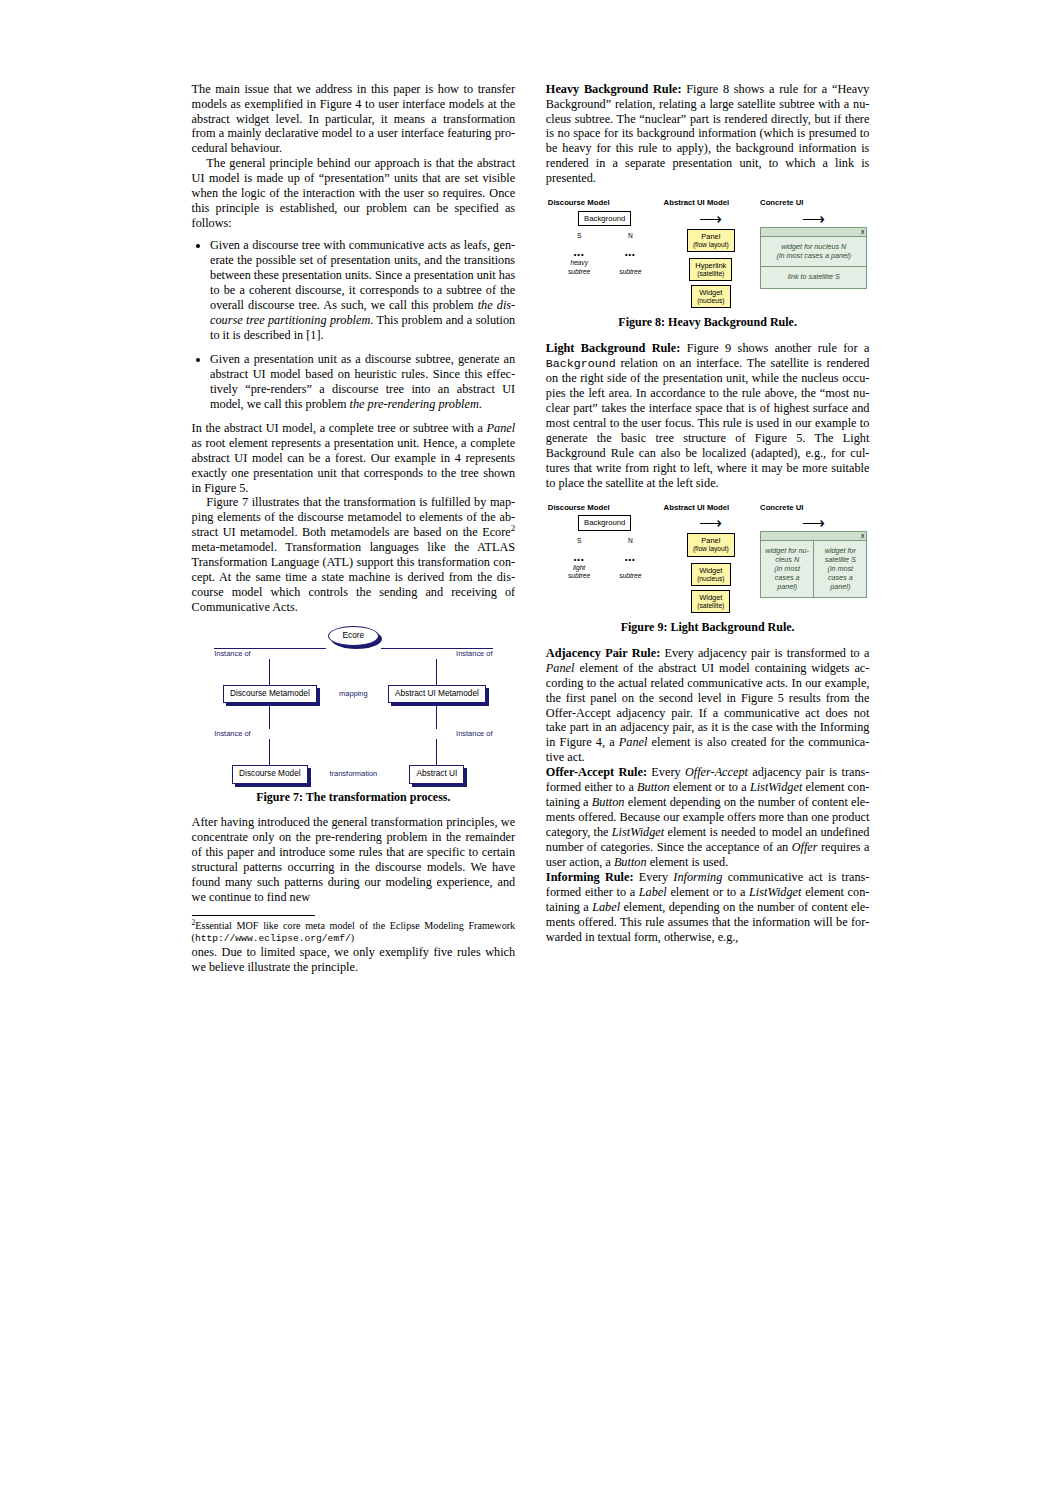The main issue that we address in this paper is how to transfer models as exemplified in Figure 4 to user interface models at the abstract widget level. In particular, it means a transformation from a mainly declarative model to a user interface featuring procedural behaviour.
The general principle behind our approach is that the abstract UI model is made up of “presentation” units that are set visible when the logic of the interaction with the user so requires. Once this principle is established, our problem can be specified as follows:
Given a discourse tree with communicative acts as leafs, generate the possible set of presentation units, and the transitions between these presentation units. Since a presentation unit has to be a coherent discourse, it corresponds to a subtree of the overall discourse tree. As such, we call this problem the discourse tree partitioning problem. This problem and a solution to it is described in [1].
Given a presentation unit as a discourse subtree, generate an abstract UI model based on heuristic rules. Since this effectively “pre-renders” a discourse tree into an abstract UI model, we call this problem the pre-rendering problem.
In the abstract UI model, a complete tree or subtree with a Panel as root element represents a presentation unit. Hence, a complete abstract UI model can be a forest. Our example in 4 represents exactly one presentation unit that corresponds to the tree shown in Figure 5.
Figure 7 illustrates that the transformation is fulfilled by mapping elements of the discourse metamodel to elements of the abstract UI metamodel. Both metamodels are based on the Ecore2 meta-metamodel. Transformation languages like the ATLAS Transformation Language (ATL) support this transformation concept. At the same time a state machine is derived from the discourse model which controls the sending and receiving of Communicative Acts.
| Ecore |
| Instance of | | Instance of |
| Discourse Metamodel | mapping | Abstract UI Metamodel |
| Instance of | | Instance of |
| Discourse Model | transformation | Abstract UI |
Figure 7: The transformation process.
After having introduced the general transformation principles, we concentrate only on the pre-rendering problem in the remainder of this paper and introduce some rules that are specific to certain structural patterns occurring in the discourse models. We have found many such patterns during our modeling experience, and we continue to find new
2Essential MOF like core meta model of the Eclipse Modeling Framework (http://www.eclipse.org/emf/)
ones. Due to limited space, we only exemplify five rules which we believe illustrate the principle.
Heavy Background Rule: Figure 8 shows a rule for a “Heavy Background” relation, relating a large satellite subtree with a nucleus subtree. The “nuclear” part is rendered directly, but if there is no space for its background information (which is presumed to be heavy for this rule to apply), the background information is rendered in a separate presentation unit, to which a link is presented.
| Discourse Model | Abstract UI Model | Concrete UI |
| Background S N ••• ••• heavy subtree subtree | ⟶ Panel (flow layout) Hyperlink (satellite) Widget (nucleus) | ⟶ x widget for nucleus N (in most cases a panel) link to satellite S |
Figure 8: Heavy Background Rule.
Light Background Rule: Figure 9 shows another rule for a Background relation on an interface. The satellite is rendered on the right side of the presentation unit, while the nucleus occupies the left area. In accordance to the rule above, the “most nuclear part” takes the interface space that is of highest surface and most central to the user focus. This rule is used in our example to generate the basic tree structure of Figure 5. The Light Background Rule can also be localized (adapted), e.g., for cultures that write from right to left, where it may be more suitable to place the satellite at the left side.
| Discourse Model | Abstract UI Model | Concrete UI |
| Background S N ••• ••• light subtree subtree | ⟶ Panel (flow layout) Widget (nucleus) Widget (satellite) | ⟶ x / widget for nucleus N (in most cases a panel) / widget for satellite S (in most cases a panel) / |
Figure 9: Light Background Rule.
Adjacency Pair Rule: Every adjacency pair is transformed to a Panel element of the abstract UI model containing widgets according to the actual related communicative acts. In our example, the first panel on the second level in Figure 5 results from the Offer-Accept adjacency pair. If a communicative act does not take part in an adjacency pair, as it is the case with the Informing in Figure 4, a Panel element is also created for the communicative act.
Offer-Accept Rule: Every Offer-Accept adjacency pair is transformed either to a Button element or to a ListWidget element containing a Button element depending on the number of content elements offered. Because our example offers more than one product category, the ListWidget element is needed to model an undefined number of categories. Since the acceptance of an Offer requires a user action, a Button element is used.
Informing Rule: Every Informing communicative act is transformed either to a Label element or to a ListWidget element containing a Label element, depending on the number of content elements offered. This rule assumes that the information will be forwarded in textual form, otherwise, e.g.,